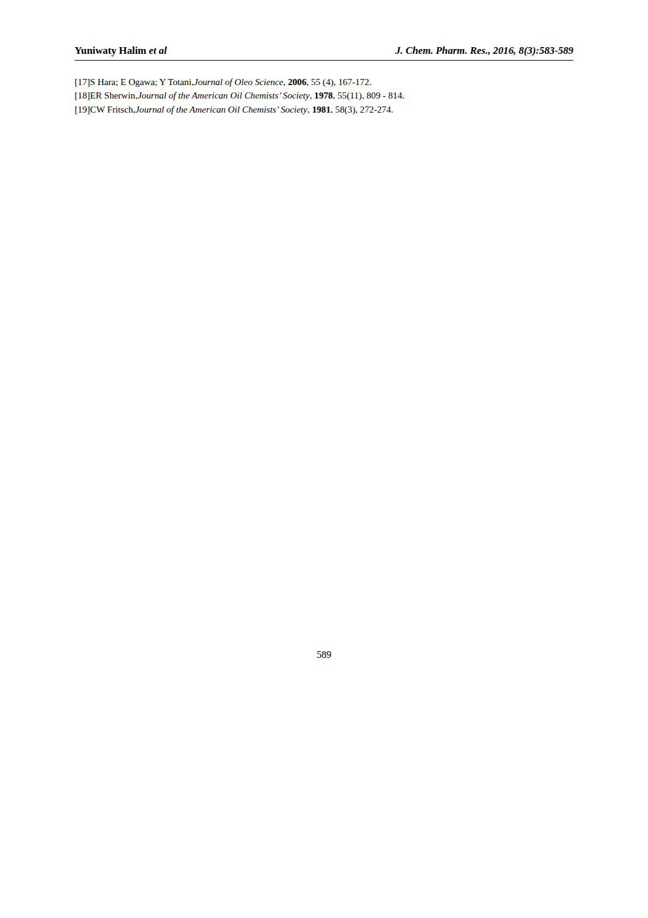Yuniwaty Halim et al J. Chem. Pharm. Res., 2016, 8(3):583-589
[17] S Hara; E Ogawa; Y Totani,Journal of Oleo Science, 2006, 55 (4), 167-172.
[18] ER Sherwin,Journal of the American Oil Chemists’ Society, 1978, 55(11), 809 - 814.
[19] CW Fritsch,Journal of the American Oil Chemists’ Society, 1981, 58(3), 272-274.
589